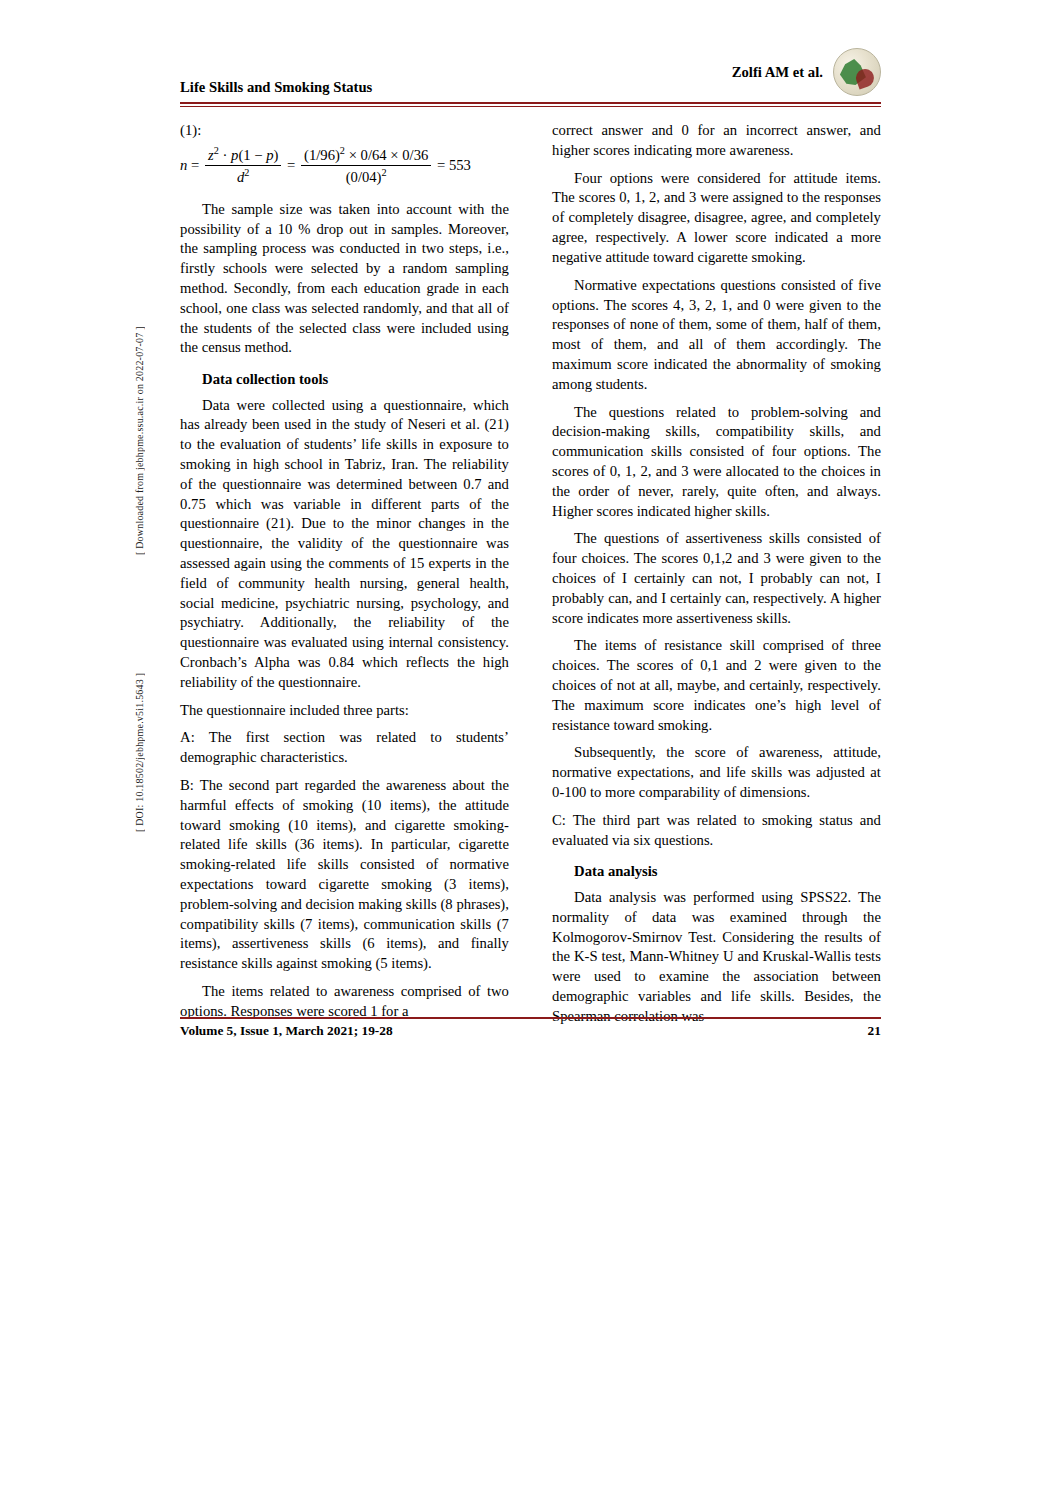[ DOI: 10.18502/jebhpme.v5i1.5643 ] [ Downloaded from jebhpme.ssu.ac.ir on 2022-07-07 ]
Life Skills and Smoking Status
Zolfi AM et al.
(1):
n = z2 · p(1 − p) d2 = (1/96)2 × 0/64 × 0/36 (0/04)2 = 553
The sample size was taken into account with the possibility of a 10 % drop out in samples. Moreover, the sampling process was conducted in two steps, i.e., firstly schools were selected by a random sampling method. Secondly, from each education grade in each school, one class was selected randomly, and that all of the students of the selected class were included using the census method.
Data collection tools
Data were collected using a questionnaire, which has already been used in the study of Neseri et al. (21) to the evaluation of students’ life skills in exposure to smoking in high school in Tabriz, Iran. The reliability of the questionnaire was determined between 0.7 and 0.75 which was variable in different parts of the questionnaire (21). Due to the minor changes in the questionnaire, the validity of the questionnaire was assessed again using the comments of 15 experts in the field of community health nursing, general health, social medicine, psychiatric nursing, psychology, and psychiatry. Additionally, the reliability of the questionnaire was evaluated using internal consistency. Cronbach’s Alpha was 0.84 which reflects the high reliability of the questionnaire.
The questionnaire included three parts:
A: The first section was related to students’ demographic characteristics.
B: The second part regarded the awareness about the harmful effects of smoking (10 items), the attitude toward smoking (10 items), and cigarette smoking-related life skills (36 items). In particular, cigarette smoking-related life skills consisted of normative expectations toward cigarette smoking (3 items), problem-solving and decision making skills (8 phrases), compatibility skills (7 items), communication skills (7 items), assertiveness skills (6 items), and finally resistance skills against smoking (5 items).
The items related to awareness comprised of two options. Responses were scored 1 for a
correct answer and 0 for an incorrect answer, and higher scores indicating more awareness.
Four options were considered for attitude items. The scores 0, 1, 2, and 3 were assigned to the responses of completely disagree, disagree, agree, and completely agree, respectively. A lower score indicated a more negative attitude toward cigarette smoking.
Normative expectations questions consisted of five options. The scores 4, 3, 2, 1, and 0 were given to the responses of none of them, some of them, half of them, most of them, and all of them accordingly. The maximum score indicated the abnormality of smoking among students.
The questions related to problem-solving and decision-making skills, compatibility skills, and communication skills consisted of four options. The scores of 0, 1, 2, and 3 were allocated to the choices in the order of never, rarely, quite often, and always. Higher scores indicated higher skills.
The questions of assertiveness skills consisted of four choices. The scores 0,1,2 and 3 were given to the choices of I certainly can not, I probably can not, I probably can, and I certainly can, respectively. A higher score indicates more assertiveness skills.
The items of resistance skill comprised of three choices. The scores of 0,1 and 2 were given to the choices of not at all, maybe, and certainly, respectively. The maximum score indicates one’s high level of resistance toward smoking.
Subsequently, the score of awareness, attitude, normative expectations, and life skills was adjusted at 0-100 to more comparability of dimensions.
C: The third part was related to smoking status and evaluated via six questions.
Data analysis
Data analysis was performed using SPSS22. The normality of data was examined through the Kolmogorov-Smirnov Test. Considering the results of the K-S test, Mann-Whitney U and Kruskal-Wallis tests were used to examine the association between demographic variables and life skills. Besides, the Spearman correlation was
Volume 5, Issue 1, March 2021; 19-28
21